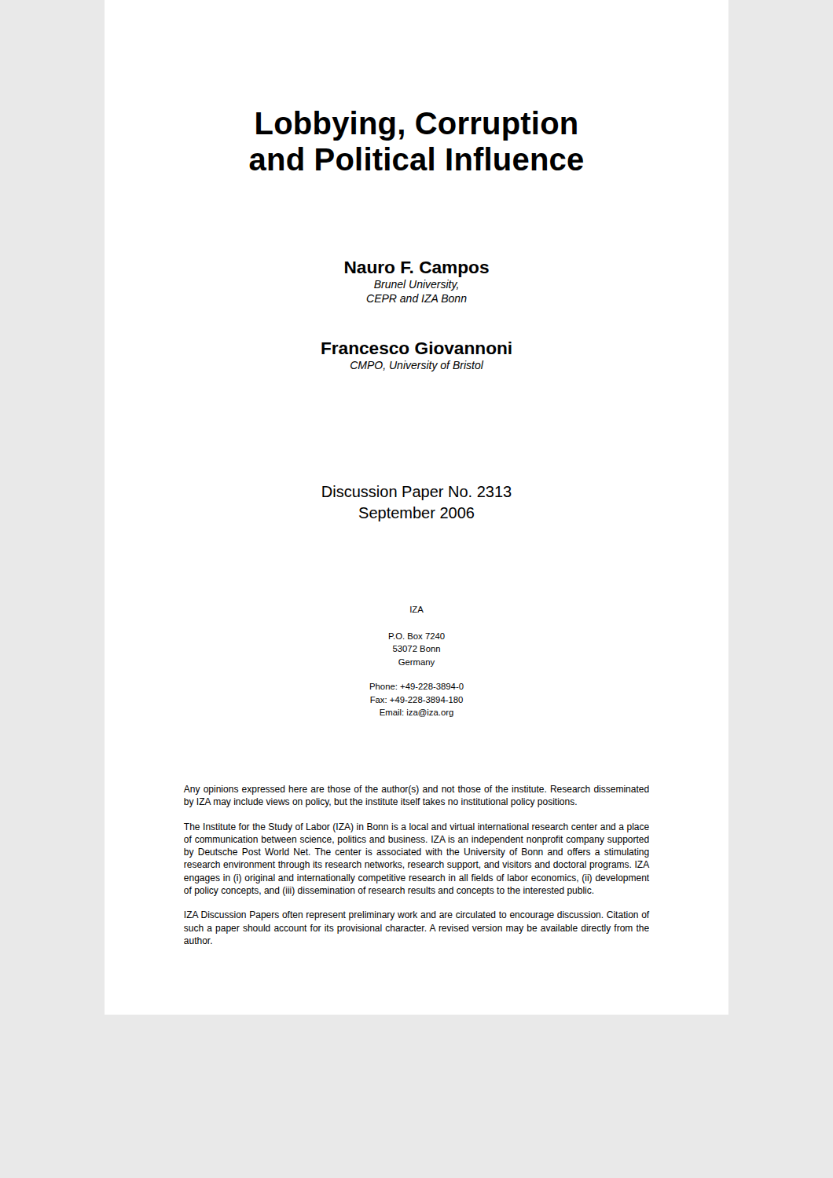Lobbying, Corruption
and Political Influence
Nauro F. Campos
Brunel University,
CEPR and IZA Bonn
Francesco Giovannoni
CMPO, University of Bristol
Discussion Paper No. 2313
September 2006
IZA
P.O. Box 7240
53072 Bonn
Germany
Phone: +49-228-3894-0
Fax: +49-228-3894-180
Email: iza@iza.org
Any opinions expressed here are those of the author(s) and not those of the institute. Research disseminated by IZA may include views on policy, but the institute itself takes no institutional policy positions.
The Institute for the Study of Labor (IZA) in Bonn is a local and virtual international research center and a place of communication between science, politics and business. IZA is an independent nonprofit company supported by Deutsche Post World Net. The center is associated with the University of Bonn and offers a stimulating research environment through its research networks, research support, and visitors and doctoral programs. IZA engages in (i) original and internationally competitive research in all fields of labor economics, (ii) development of policy concepts, and (iii) dissemination of research results and concepts to the interested public.
IZA Discussion Papers often represent preliminary work and are circulated to encourage discussion. Citation of such a paper should account for its provisional character. A revised version may be available directly from the author.